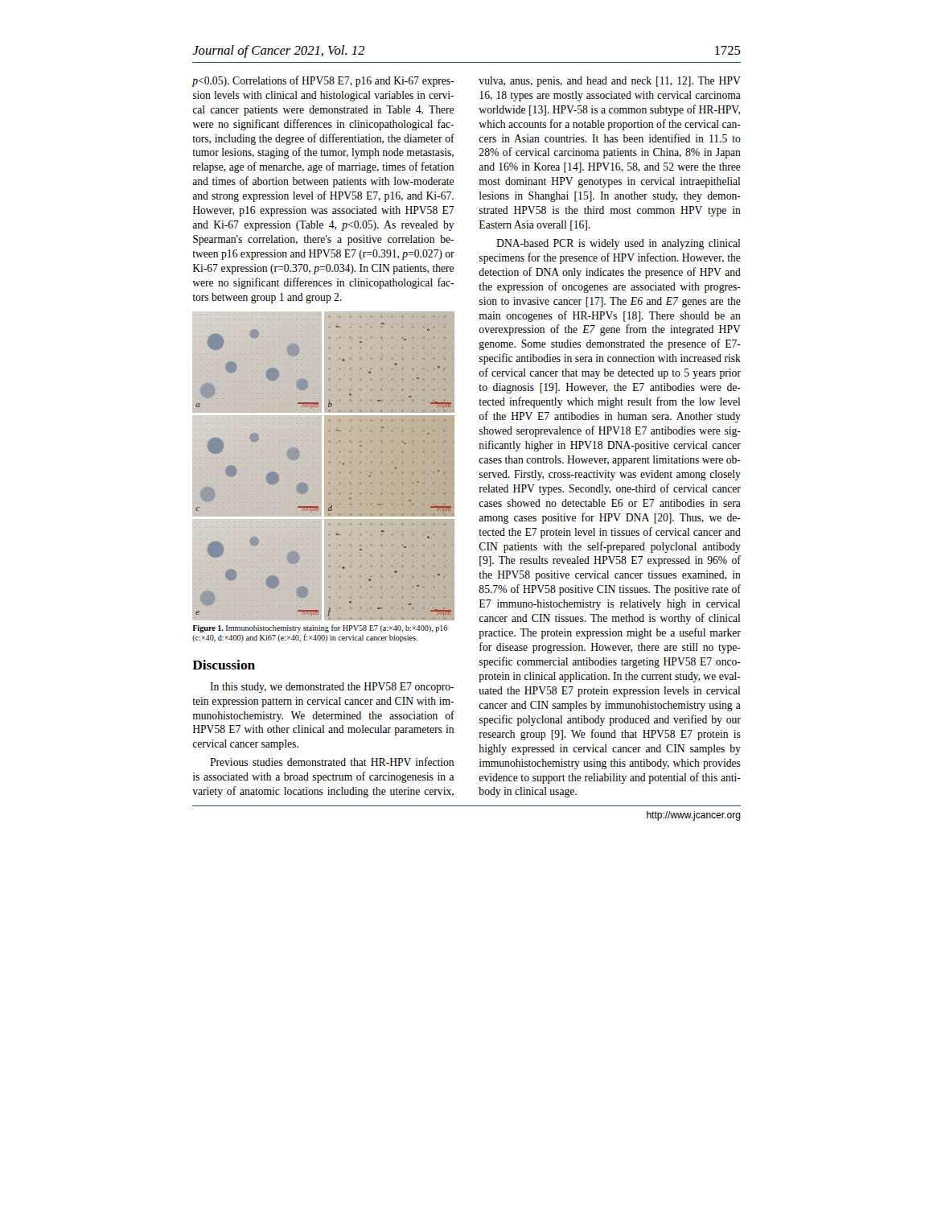Journal of Cancer 2021, Vol. 12 1725
p<0.05). Correlations of HPV58 E7, p16 and Ki-67 expression levels with clinical and histological variables in cervical cancer patients were demonstrated in Table 4. There were no significant differences in clinicopathological factors, including the degree of differentiation, the diameter of tumor lesions, staging of the tumor, lymph node metastasis, relapse, age of menarche, age of marriage, times of fetation and times of abortion between patients with low-moderate and strong expression level of HPV58 E7, p16, and Ki-67. However, p16 expression was associated with HPV58 E7 and Ki-67 expression (Table 4, p<0.05). As revealed by Spearman's correlation, there's a positive correlation between p16 expression and HPV58 E7 (r=0.391, p=0.027) or Ki-67 expression (r=0.370, p=0.034). In CIN patients, there were no significant differences in clinicopathological factors between group 1 and group 2.
a 500µm
b 50µm
c 500µm
d 50µm
e 500µm
f 50µm
Figure 1. Immunohistochemistry staining for HPV58 E7 (a:×40, b:×400), p16 (c:×40, d:×400) and Ki67 (e:×40, f:×400) in cervical cancer biopsies.
Discussion
In this study, we demonstrated the HPV58 E7 oncoprotein expression pattern in cervical cancer and CIN with immunohistochemistry. We determined the association of HPV58 E7 with other clinical and molecular parameters in cervical cancer samples.
Previous studies demonstrated that HR-HPV infection is associated with a broad spectrum of carcinogenesis in a variety of anatomic locations including the uterine cervix, vulva, anus, penis, and head and neck [11, 12]. The HPV 16, 18 types are mostly associated with cervical carcinoma worldwide [13]. HPV-58 is a common subtype of HR-HPV, which accounts for a notable proportion of the cervical cancers in Asian countries. It has been identified in 11.5 to 28% of cervical carcinoma patients in China, 8% in Japan and 16% in Korea [14]. HPV16, 58, and 52 were the three most dominant HPV genotypes in cervical intraepithelial lesions in Shanghai [15]. In another study, they demonstrated HPV58 is the third most common HPV type in Eastern Asia overall [16].
DNA-based PCR is widely used in analyzing clinical specimens for the presence of HPV infection. However, the detection of DNA only indicates the presence of HPV and the expression of oncogenes are associated with progression to invasive cancer [17]. The E6 and E7 genes are the main oncogenes of HR-HPVs [18]. There should be an overexpression of the E7 gene from the integrated HPV genome. Some studies demonstrated the presence of E7-specific antibodies in sera in connection with increased risk of cervical cancer that may be detected up to 5 years prior to diagnosis [19]. However, the E7 antibodies were detected infrequently which might result from the low level of the HPV E7 antibodies in human sera. Another study showed seroprevalence of HPV18 E7 antibodies were significantly higher in HPV18 DNA-positive cervical cancer cases than controls. However, apparent limitations were observed. Firstly, cross-reactivity was evident among closely related HPV types. Secondly, one-third of cervical cancer cases showed no detectable E6 or E7 antibodies in sera among cases positive for HPV DNA [20]. Thus, we detected the E7 protein level in tissues of cervical cancer and CIN patients with the self-prepared polyclonal antibody [9]. The results revealed HPV58 E7 expressed in 96% of the HPV58 positive cervical cancer tissues examined, in 85.7% of HPV58 positive CIN tissues. The positive rate of E7 immuno-histochemistry is relatively high in cervical cancer and CIN tissues. The method is worthy of clinical practice. The protein expression might be a useful marker for disease progression. However, there are still no type-specific commercial antibodies targeting HPV58 E7 oncoprotein in clinical application. In the current study, we evaluated the HPV58 E7 protein expression levels in cervical cancer and CIN samples by immunohistochemistry using a specific polyclonal antibody produced and verified by our research group [9]. We found that HPV58 E7 protein is highly expressed in cervical cancer and CIN samples by immunohistochemistry using this antibody, which provides evidence to support the reliability and potential of this antibody in clinical usage.
http://www.jcancer.org